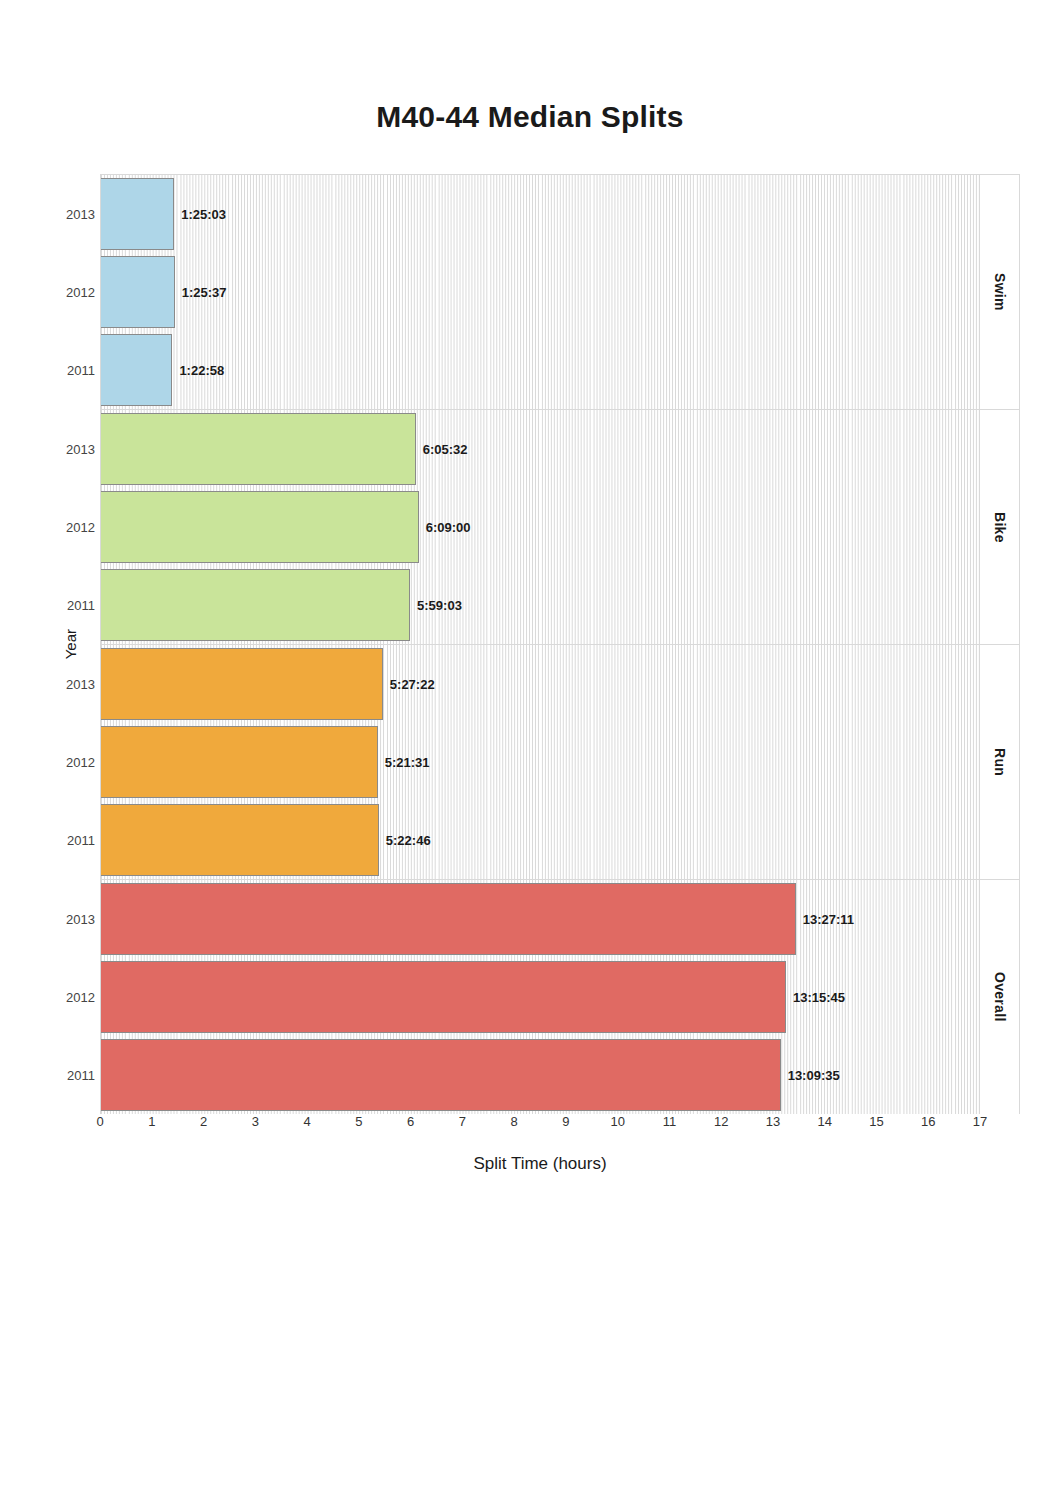M40-44 Median Splits
Year
2013
1:25:03
2012
1:25:37
2011
1:22:58
Swim
2013
6:05:32
2012
6:09:00
2011
5:59:03
Bike
2013
5:27:22
2012
5:21:31
2011
5:22:46
Run
2013
13:27:11
2012
13:15:45
2011
13:09:35
Overall
0
1
2
3
4
5
6
7
8
9
10
11
12
13
14
15
16
17
Split Time (hours)